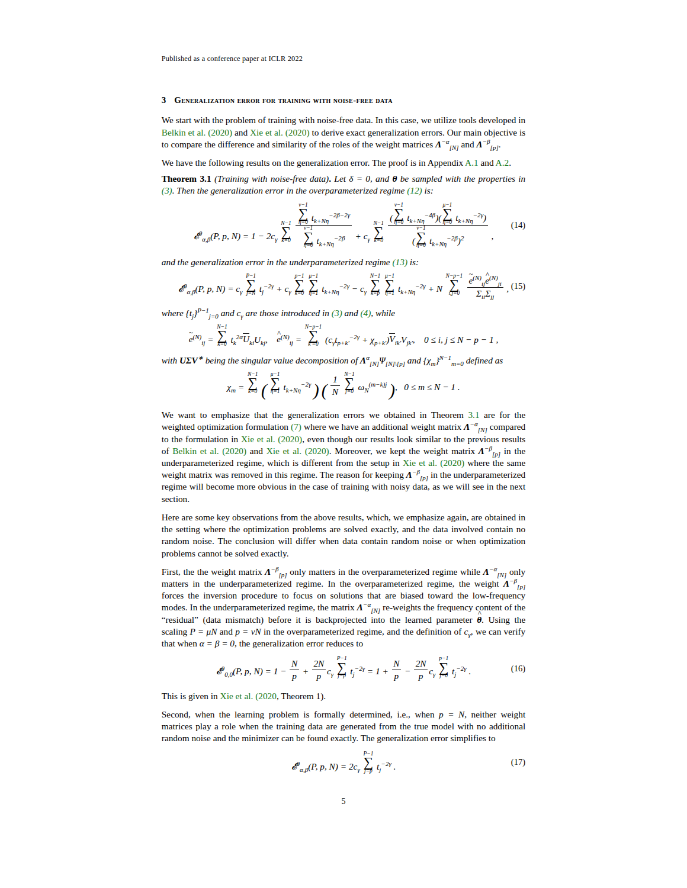Published as a conference paper at ICLR 2022
3 Generalization error for training with noise-free data
We start with the problem of training with noise-free data. In this case, we utilize tools developed in Belkin et al. (2020) and Xie et al. (2020) to derive exact generalization errors. Our main objective is to compare the difference and similarity of the roles of the weight matrices Λ−α[N] and Λ−β[p].
We have the following results on the generalization error. The proof is in Appendix A.1 and A.2.
Theorem 3.1 (Training with noise-free data). Let δ = 0, and θ be sampled with the properties in (3). Then the generalization error in the overparameterized regime (12) is:
𝓔0α,β(P, p, N) = 1 − 2cγ N−1∑k=0 ν−1∑η=0 tk+Nη−2β−2γ ν−1∑η=0 tk+Nη−2β + cγ N−1∑k=0 (ν−1∑η=0 tk+Nη−4β)(μ−1∑η=0 tk+Nη−2γ) (ν−1∑η=0 tk+Nη−2β)2 , (14)
and the generalization error in the underparameterized regime (13) is:
𝓔0α,β(P, p, N) = cγ P−1∑j=N tj−2γ + cγ p−1∑k=0 μ−1∑η=1 tk+Nη−2γ − cγ N−1∑k=p μ−1∑η=1 tk+Nη−2γ + N N−p−1∑i,j=0 ~e(N)ij^e(N)ji ΣiiΣjj , (15)
where {tj}P−1j=0 and cγ are those introduced in (3) and (4), while
~e(N)ij = N−1∑k=0 tk2αUkiUkj, ^e(N)ij = N−p−1∑k′=0 (cγtp+k′−2γ + χp+k′)Vik′Vjk′, 0 ≤ i, j ≤ N − p − 1 ,
with UΣV∗ being the singular value decomposition of Λα[N]Ψ[N]\[p] and {χm}N−1m=0 defined as
χm = N−1∑k=0 ( μ−1∑η=1 tk+Nη−2γ ) ( 1 N N−1∑j=0 ωN(m−k)j ), 0 ≤ m ≤ N − 1 .
We want to emphasize that the generalization errors we obtained in Theorem 3.1 are for the weighted optimization formulation (7) where we have an additional weight matrix Λ−α[N] compared to the formulation in Xie et al. (2020), even though our results look similar to the previous results of Belkin et al. (2020) and Xie et al. (2020). Moreover, we kept the weight matrix Λ−β[p] in the underparameterized regime, which is different from the setup in Xie et al. (2020) where the same weight matrix was removed in this regime. The reason for keeping Λ−β[p] in the underparameterized regime will become more obvious in the case of training with noisy data, as we will see in the next section.
Here are some key observations from the above results, which, we emphasize again, are obtained in the setting where the optimization problems are solved exactly, and the data involved contain no random noise. The conclusion will differ when data contain random noise or when optimization problems cannot be solved exactly.
First, the the weight matrix Λ−β[p] only matters in the overparameterized regime while Λ−α[N] only matters in the underparameterized regime. In the overparameterized regime, the weight Λ−β[p] forces the inversion procedure to focus on solutions that are biased toward the low-frequency modes. In the underparameterized regime, the matrix Λ−α[N] re-weights the frequency content of the “residual” (data mismatch) before it is backprojected into the learned parameter ^θ. Using the scaling P = μN and p = νN in the overparameterized regime, and the definition of cγ, we can verify that when α = β = 0, the generalization error reduces to
𝓔00,0(P, p, N) = 1 − Np + 2N pcγ P−1∑j=p tj−2γ = 1 + Np − 2N pcγ p−1∑j=0 tj−2γ . (16)
This is given in Xie et al. (2020, Theorem 1).
Second, when the learning problem is formally determined, i.e., when p = N, neither weight matrices play a role when the training data are generated from the true model with no additional random noise and the minimizer can be found exactly. The generalization error simplifies to
𝓔0α,β(P, p, N) = 2cγ P−1∑j=p tj−2γ . (17)
5